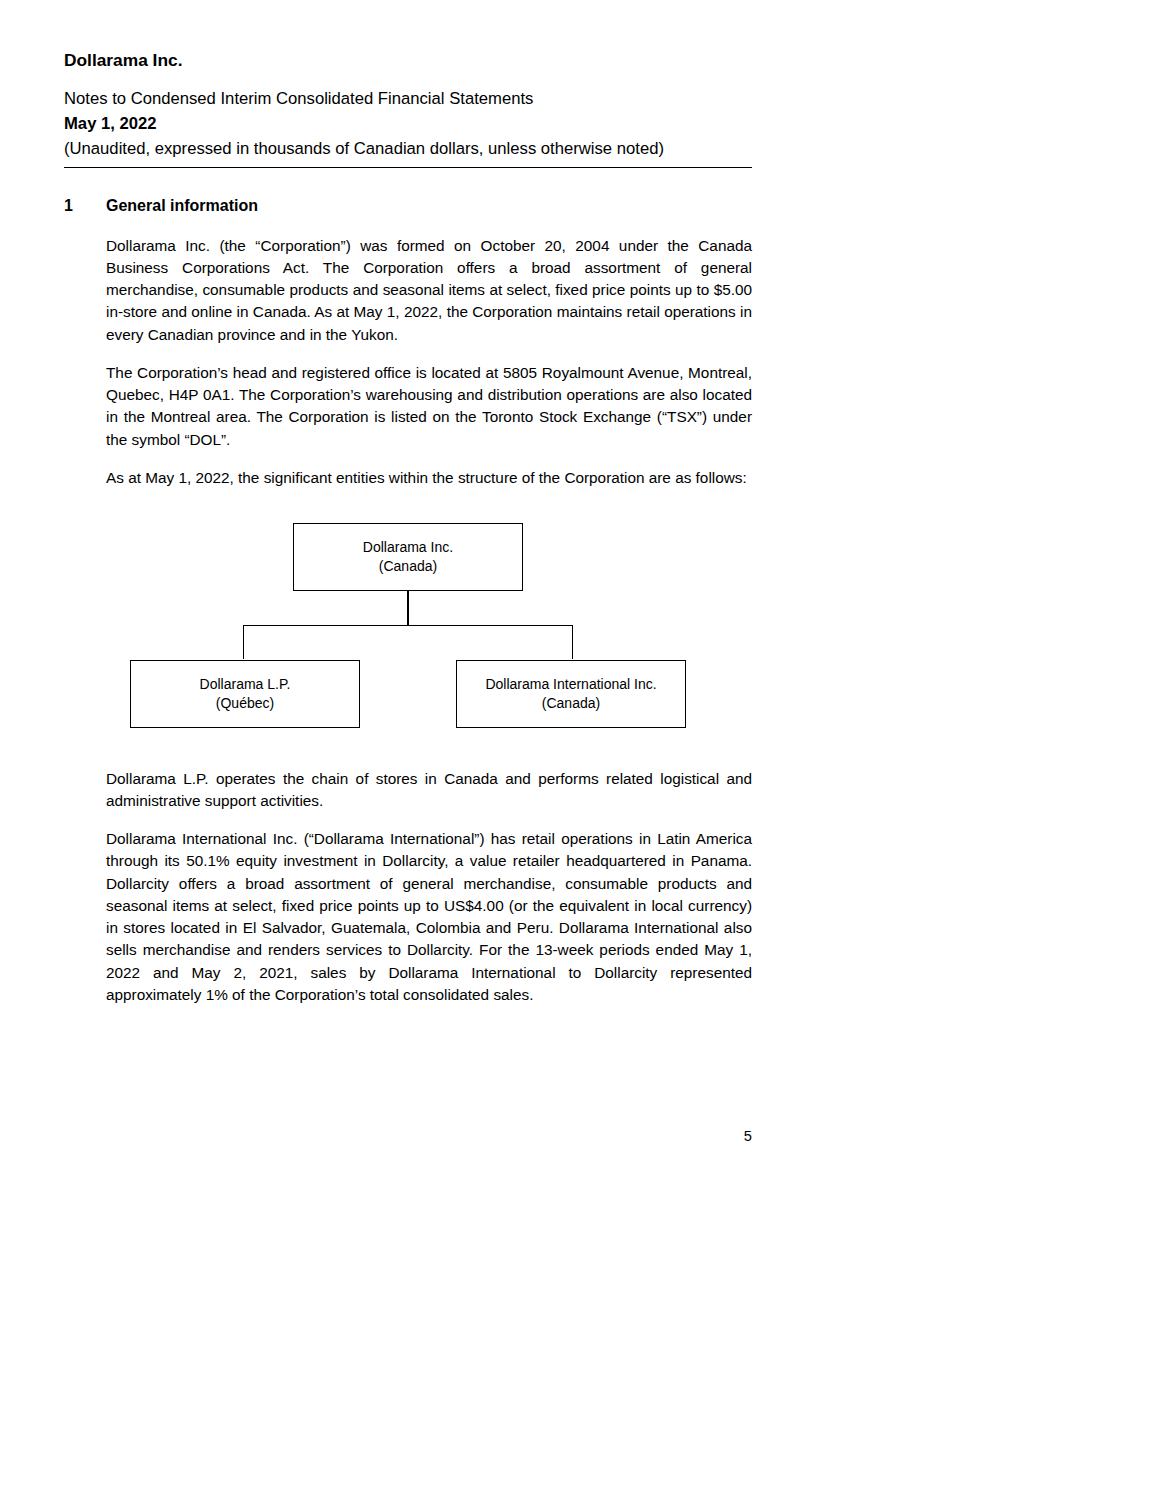Dollarama Inc.
Notes to Condensed Interim Consolidated Financial Statements
May 1, 2022
(Unaudited, expressed in thousands of Canadian dollars, unless otherwise noted)
1 General information
Dollarama Inc. (the “Corporation”) was formed on October 20, 2004 under the Canada Business Corporations Act. The Corporation offers a broad assortment of general merchandise, consumable products and seasonal items at select, fixed price points up to $5.00 in-store and online in Canada. As at May 1, 2022, the Corporation maintains retail operations in every Canadian province and in the Yukon.
The Corporation’s head and registered office is located at 5805 Royalmount Avenue, Montreal, Quebec, H4P 0A1. The Corporation’s warehousing and distribution operations are also located in the Montreal area. The Corporation is listed on the Toronto Stock Exchange (“TSX”) under the symbol “DOL”.
As at May 1, 2022, the significant entities within the structure of the Corporation are as follows:
Dollarama Inc.
(Canada)
Dollarama L.P.
(Québec)
Dollarama International Inc.
(Canada)
Dollarama L.P. operates the chain of stores in Canada and performs related logistical and administrative support activities.
Dollarama International Inc. (“Dollarama International”) has retail operations in Latin America through its 50.1% equity investment in Dollarcity, a value retailer headquartered in Panama. Dollarcity offers a broad assortment of general merchandise, consumable products and seasonal items at select, fixed price points up to US$4.00 (or the equivalent in local currency) in stores located in El Salvador, Guatemala, Colombia and Peru. Dollarama International also sells merchandise and renders services to Dollarcity. For the 13-week periods ended May 1, 2022 and May 2, 2021, sales by Dollarama International to Dollarcity represented approximately 1% of the Corporation’s total consolidated sales.
5